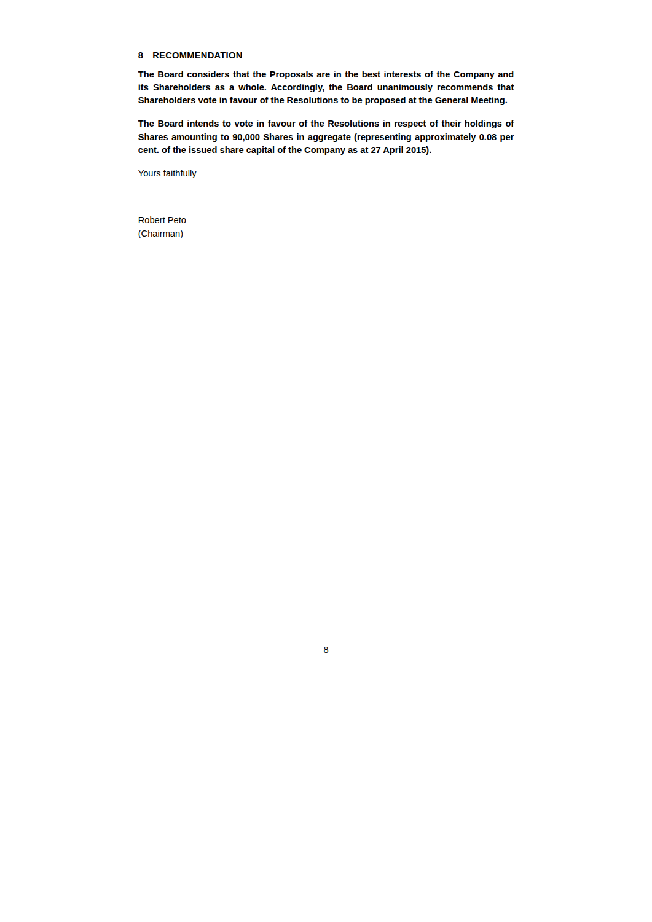8 RECOMMENDATION
The Board considers that the Proposals are in the best interests of the Company and its Shareholders as a whole. Accordingly, the Board unanimously recommends that Shareholders vote in favour of the Resolutions to be proposed at the General Meeting.
The Board intends to vote in favour of the Resolutions in respect of their holdings of Shares amounting to 90,000 Shares in aggregate (representing approximately 0.08 per cent. of the issued share capital of the Company as at 27 April 2015).
Yours faithfully
Robert Peto
(Chairman)
8